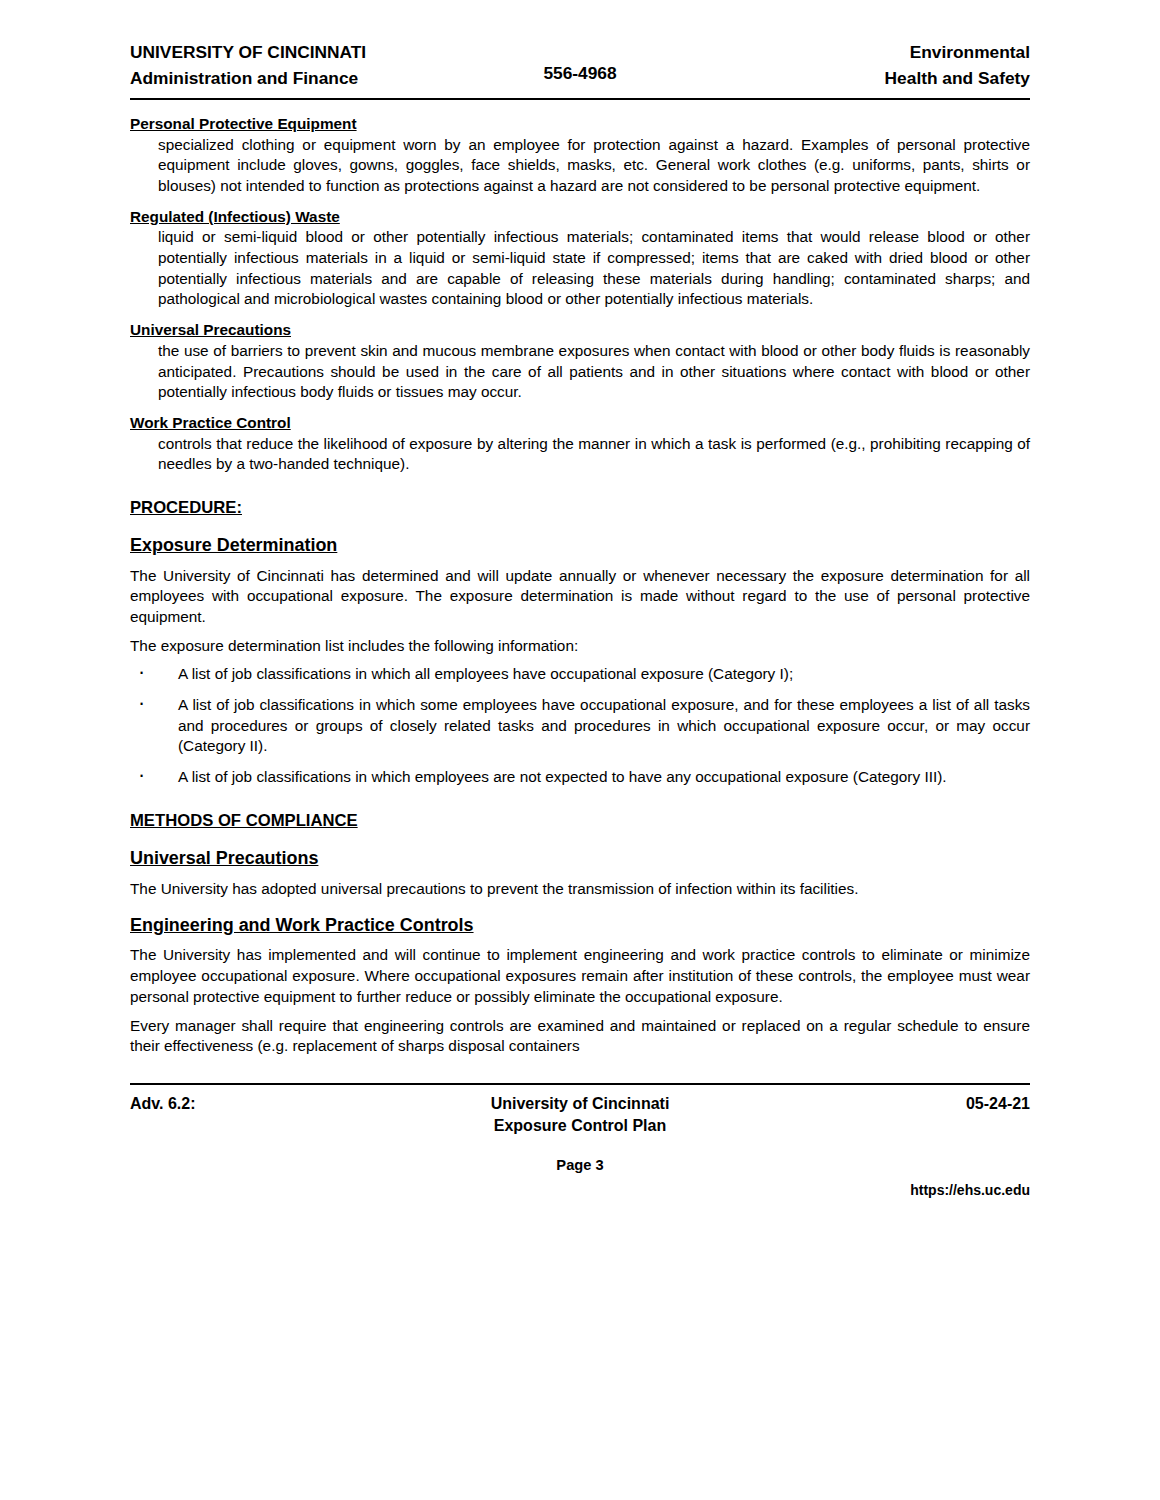UNIVERSITY OF CINCINNATI
Administration and Finance
556-4968
Environmental
Health and Safety
Personal Protective Equipment
specialized clothing or equipment worn by an employee for protection against a hazard. Examples of personal protective equipment include gloves, gowns, goggles, face shields, masks, etc. General work clothes (e.g. uniforms, pants, shirts or blouses) not intended to function as protections against a hazard are not considered to be personal protective equipment.
Regulated (Infectious) Waste
liquid or semi-liquid blood or other potentially infectious materials; contaminated items that would release blood or other potentially infectious materials in a liquid or semi-liquid state if compressed; items that are caked with dried blood or other potentially infectious materials and are capable of releasing these materials during handling; contaminated sharps; and pathological and microbiological wastes containing blood or other potentially infectious materials.
Universal Precautions
the use of barriers to prevent skin and mucous membrane exposures when contact with blood or other body fluids is reasonably anticipated. Precautions should be used in the care of all patients and in other situations where contact with blood or other potentially infectious body fluids or tissues may occur.
Work Practice Control
controls that reduce the likelihood of exposure by altering the manner in which a task is performed (e.g., prohibiting recapping of needles by a two-handed technique).
PROCEDURE:
Exposure Determination
The University of Cincinnati has determined and will update annually or whenever necessary the exposure determination for all employees with occupational exposure. The exposure determination is made without regard to the use of personal protective equipment.
The exposure determination list includes the following information:
A list of job classifications in which all employees have occupational exposure (Category I);
A list of job classifications in which some employees have occupational exposure, and for these employees a list of all tasks and procedures or groups of closely related tasks and procedures in which occupational exposure occur, or may occur (Category II).
A list of job classifications in which employees are not expected to have any occupational exposure (Category III).
METHODS OF COMPLIANCE
Universal Precautions
The University has adopted universal precautions to prevent the transmission of infection within its facilities.
Engineering and Work Practice Controls
The University has implemented and will continue to implement engineering and work practice controls to eliminate or minimize employee occupational exposure. Where occupational exposures remain after institution of these controls, the employee must wear personal protective equipment to further reduce or possibly eliminate the occupational exposure.
Every manager shall require that engineering controls are examined and maintained or replaced on a regular schedule to ensure their effectiveness (e.g. replacement of sharps disposal containers
Adv. 6.2:
University of Cincinnati
Exposure Control Plan
05-24-21
Page 3
https://ehs.uc.edu